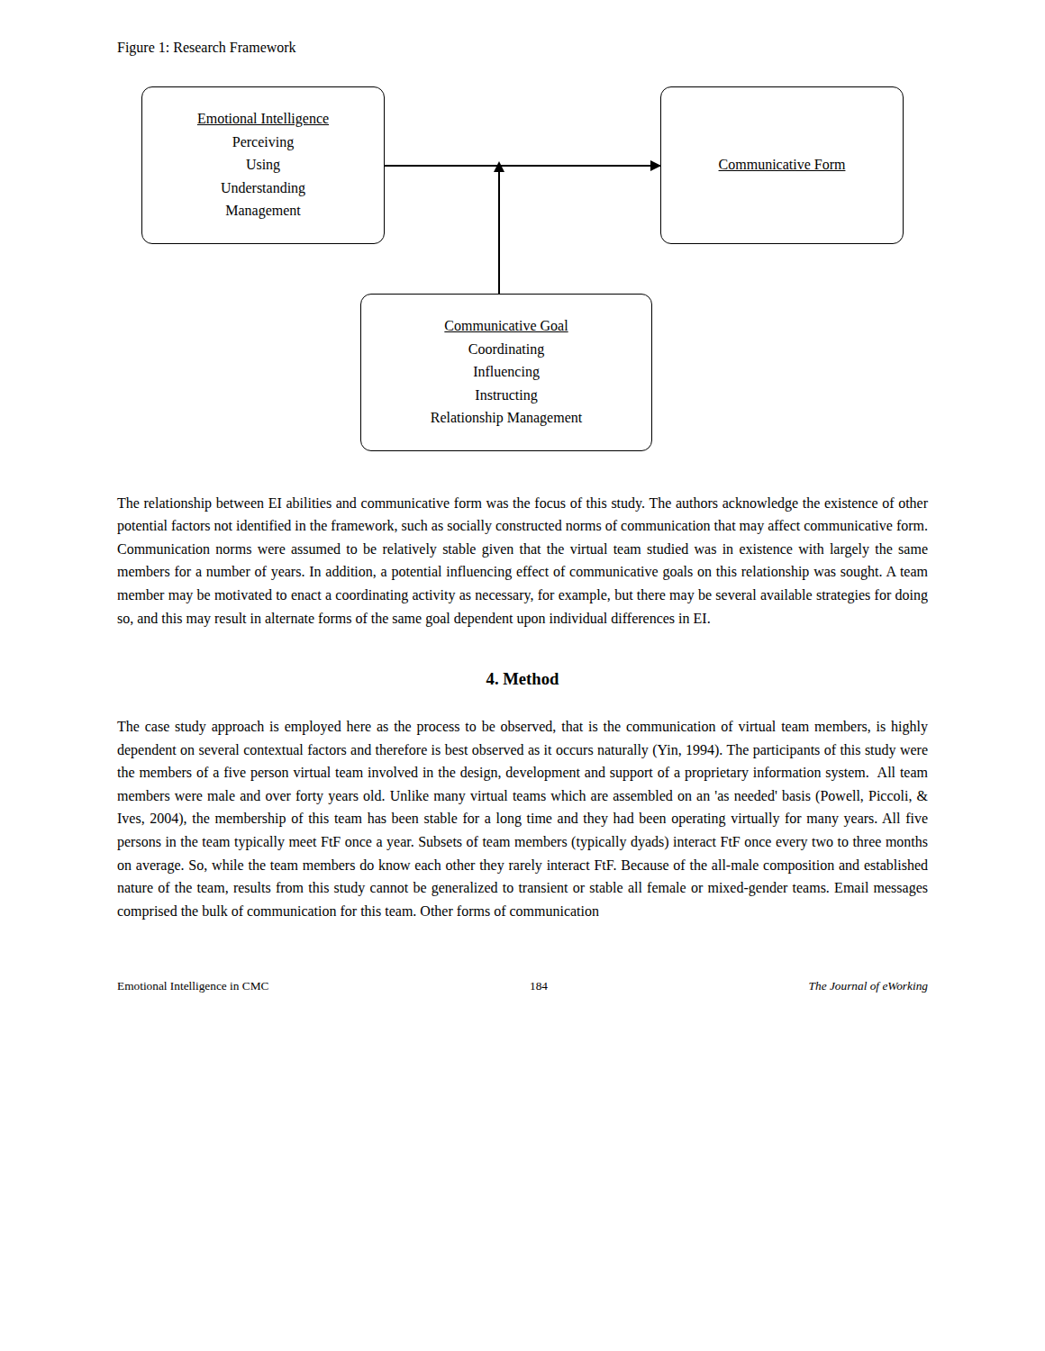Figure 1: Research Framework
Emotional Intelligence Perceiving Using Understanding Management
Communicative Form
Communicative Goal Coordinating Influencing Instructing Relationship Management
The relationship between EI abilities and communicative form was the focus of this study. The authors acknowledge the existence of other potential factors not identified in the framework, such as socially constructed norms of communication that may affect communicative form. Communication norms were assumed to be relatively stable given that the virtual team studied was in existence with largely the same members for a number of years. In addition, a potential influencing effect of communicative goals on this relationship was sought. A team member may be motivated to enact a coordinating activity as necessary, for example, but there may be several available strategies for doing so, and this may result in alternate forms of the same goal dependent upon individual differences in EI.
4. Method
The case study approach is employed here as the process to be observed, that is the communication of virtual team members, is highly dependent on several contextual factors and therefore is best observed as it occurs naturally (Yin, 1994). The participants of this study were the members of a five person virtual team involved in the design, development and support of a proprietary information system. All team members were male and over forty years old. Unlike many virtual teams which are assembled on an 'as needed' basis (Powell, Piccoli, & Ives, 2004), the membership of this team has been stable for a long time and they had been operating virtually for many years. All five persons in the team typically meet FtF once a year. Subsets of team members (typically dyads) interact FtF once every two to three months on average. So, while the team members do know each other they rarely interact FtF. Because of the all-male composition and established nature of the team, results from this study cannot be generalized to transient or stable all female or mixed-gender teams. Email messages comprised the bulk of communication for this team. Other forms of communication
Emotional Intelligence in CMC 184 The Journal of eWorking